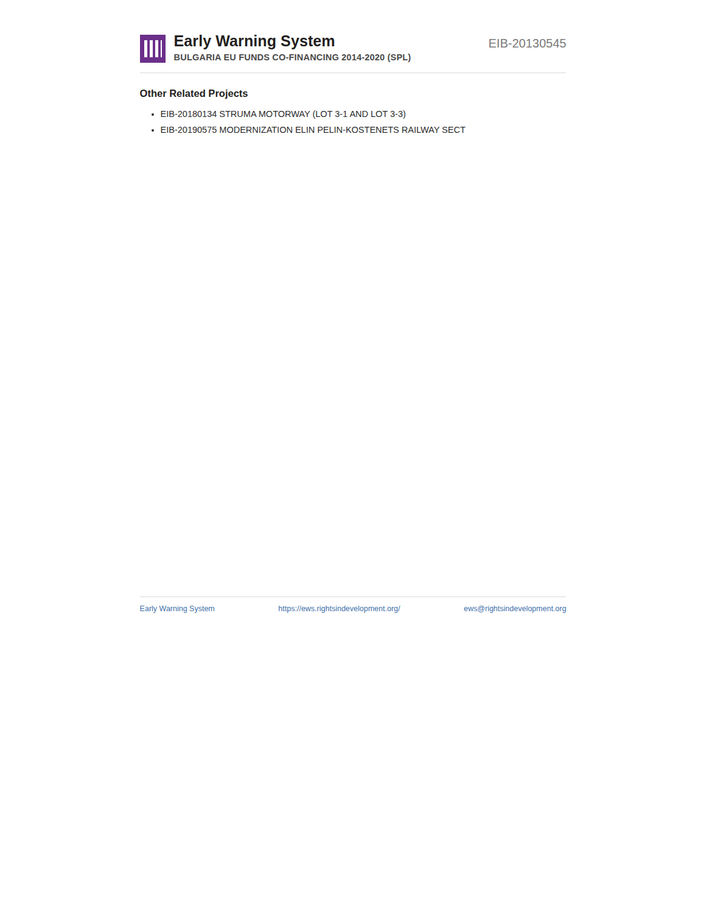Early Warning System
BULGARIA EU FUNDS CO-FINANCING 2014-2020 (SPL)
EIB-20130545
Other Related Projects
EIB-20180134 STRUMA MOTORWAY (LOT 3-1 AND LOT 3-3)
EIB-20190575 MODERNIZATION ELIN PELIN-KOSTENETS RAILWAY SECT
Early Warning System
https://ews.rightsindevelopment.org/
ews@rightsindevelopment.org